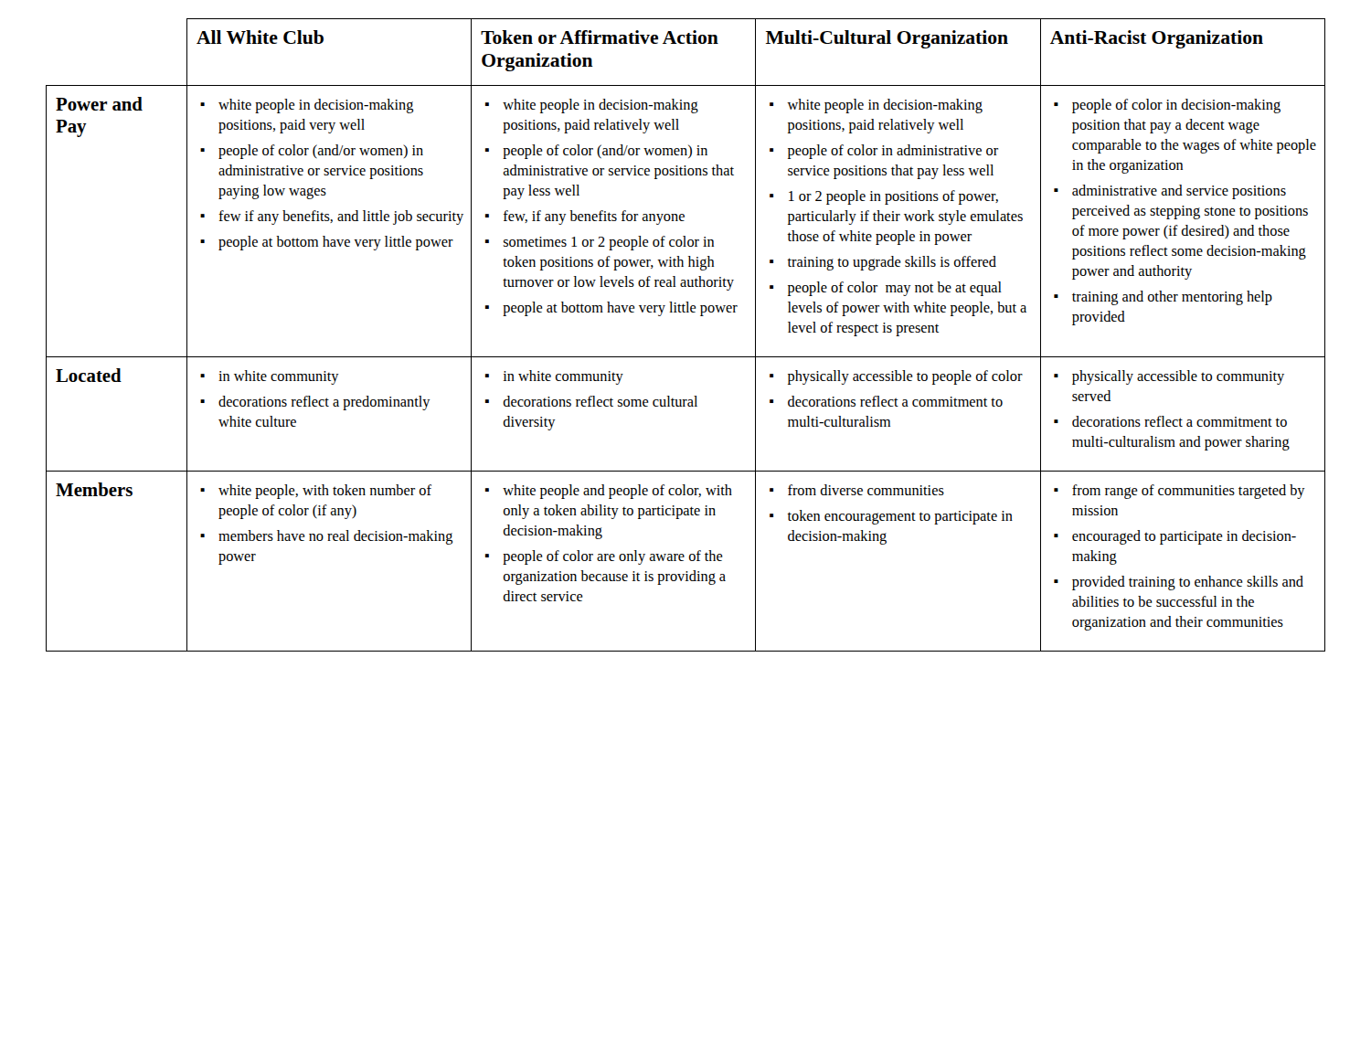| | All White Club | Token or Affirmative Action Organization | Multi-Cultural Organization | Anti-Racist Organization |
| --- | --- | --- | --- | --- |
| Power and Pay | white people in decision-making positions, paid very well people of color (and/or women) in administrative or service positions paying low wages few if any benefits, and little job security people at bottom have very little power | white people in decision-making positions, paid relatively well people of color (and/or women) in administrative or service positions that pay less well few, if any benefits for anyone sometimes 1 or 2 people of color in token positions of power, with high turnover or low levels of real authority people at bottom have very little power | white people in decision-making positions, paid relatively well people of color in administrative or service positions that pay less well 1 or 2 people in positions of power, particularly if their work style emulates those of white people in power training to upgrade skills is offered people of color may not be at equal levels of power with white people, but a level of respect is present | people of color in decision-making position that pay a decent wage comparable to the wages of white people in the organization administrative and service positions perceived as stepping stone to positions of more power (if desired) and those positions reflect some decision-making power and authority training and other mentoring help provided |
| Located | in white community decorations reflect a predominantly white culture | in white community decorations reflect some cultural diversity | physically accessible to people of color decorations reflect a commitment to multi-culturalism | physically accessible to community served decorations reflect a commitment to multi-culturalism and power sharing |
| Members | white people, with token number of people of color (if any) members have no real decision-making power | white people and people of color, with only a token ability to participate in decision-making people of color are only aware of the organization because it is providing a direct service | from diverse communities token encouragement to participate in decision-making | from range of communities targeted by mission encouraged to participate in decision-making provided training to enhance skills and abilities to be successful in the organization and their communities |